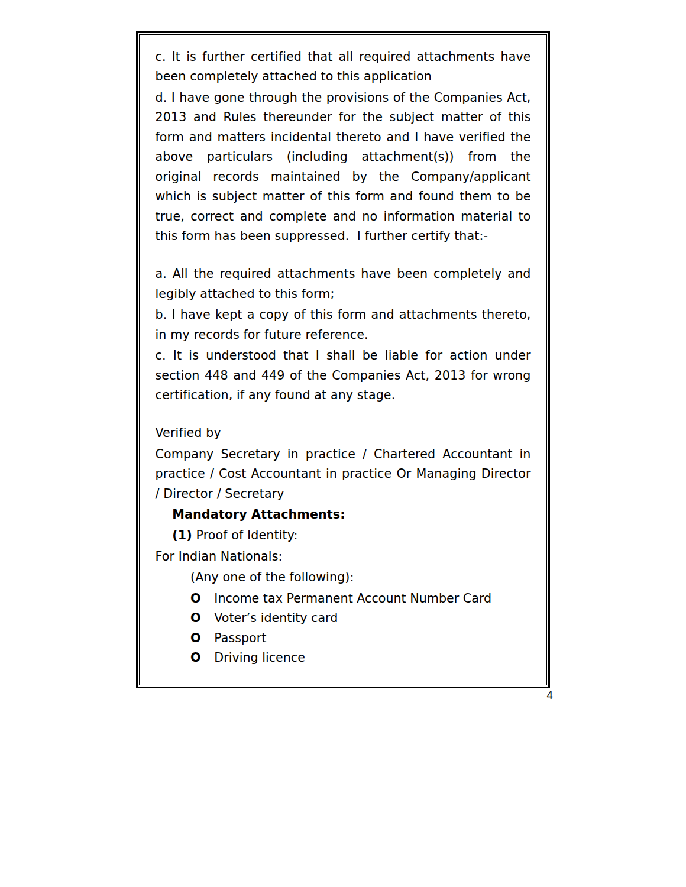c. It is further certified that all required attachments have been completely attached to this application
d. I have gone through the provisions of the Companies Act, 2013 and Rules thereunder for the subject matter of this form and matters incidental thereto and I have verified the above particulars (including attachment(s)) from the original records maintained by the Company/applicant which is subject matter of this form and found them to be true, correct and complete and no information material to this form has been suppressed. I further certify that:-
a. All the required attachments have been completely and legibly attached to this form;
b. I have kept a copy of this form and attachments thereto, in my records for future reference.
c. It is understood that I shall be liable for action under section 448 and 449 of the Companies Act, 2013 for wrong certification, if any found at any stage.
Verified by
Company Secretary in practice / Chartered Accountant in practice / Cost Accountant in practice Or Managing Director / Director / Secretary
Mandatory Attachments:
(1) Proof of Identity:
For Indian Nationals:
(Any one of the following):
OIncome tax Permanent Account Number Card
OVoter’s identity card
OPassport
ODriving licence
4